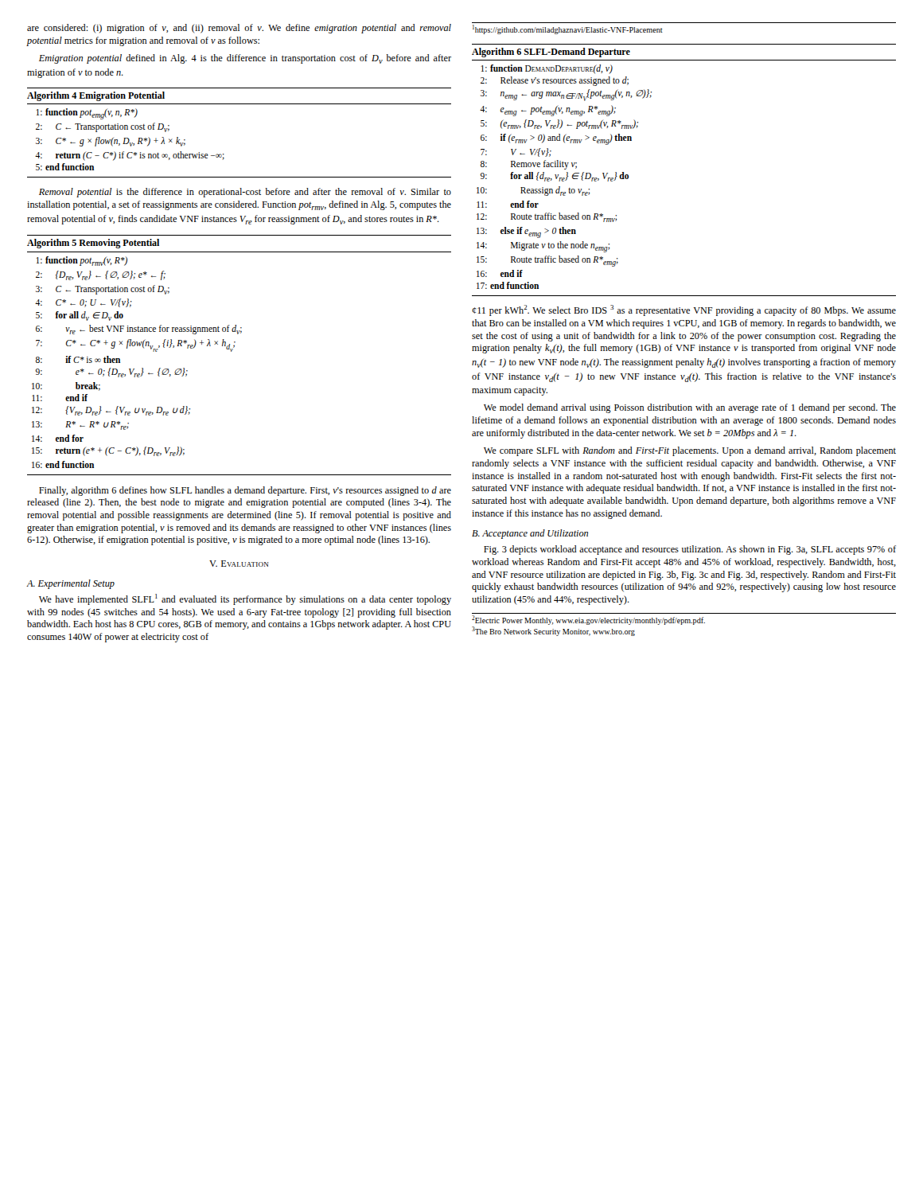are considered: (i) migration of v, and (ii) removal of v. We define emigration potential and removal potential metrics for migration and removal of v as follows:
Emigration potential defined in Alg. 4 is the difference in transportation cost of Dv before and after migration of v to node n.
Algorithm 4 Emigration Potential
function potemg(v, n, R*)
C ← Transportation cost of Dv;
C* ← g × flow(n, Dv, R*) + λ × kv;
return (C − C*) if C* is not ∞, otherwise −∞;
end function
Removal potential is the difference in operational-cost before and after the removal of v. Similar to installation potential, a set of reassignments are considered. Function potrmv, defined in Alg. 5, computes the removal potential of v, finds candidate VNF instances Vre for reassignment of Dv, and stores routes in R*.
Algorithm 5 Removing Potential
function potrmv(v, R*)
{Dre, Vre} ← {∅, ∅}; e* ← f;
C ← Transportation cost of Dv;
C* ← 0; U ← V/{v};
for all dv ∈ Dv do
vre ← best VNF instance for reassignment of dv;
C* ← C* + g × flow(nvre, {i}, R*re) + λ × hdv;
if C* is ∞ then
e* ← 0; {Dre, Vre} ← {∅, ∅};
break;
end if
{Vre, Dre} ← {Vre ∪ vre, Dre ∪ d};
R* ← R* ∪ R*re;
end for
return (e* + (C − C*), {Dre, Vre});
end function
Finally, algorithm 6 defines how SLFL handles a demand departure. First, v's resources assigned to d are released (line 2). Then, the best node to migrate and emigration potential are computed (lines 3-4). The removal potential and possible reassignments are determined (line 5). If removal potential is positive and greater than emigration potential, v is removed and its demands are reassigned to other VNF instances (lines 6-12). Otherwise, if emigration potential is positive, v is migrated to a more optimal node (lines 13-16).
V. Evaluation
A. Experimental Setup
We have implemented SLFL1 and evaluated its performance by simulations on a data center topology with 99 nodes (45 switches and 54 hosts). We used a 6-ary Fat-tree topology [2] providing full bisection bandwidth. Each host has 8 CPU cores, 8GB of memory, and contains a 1Gbps network adapter. A host CPU consumes 140W of power at electricity cost of
1https://github.com/miladghaznavi/Elastic-VNF-Placement
Algorithm 6 SLFL-Demand Departure
function DemandDeparture(d, v)
Release v's resources assigned to d;
nemg ← arg maxn∈F/NV{potemg(v, n, ∅)};
eemg ← potemg(v, nemg, R*emg);
(ermv, {Dre, Vre}) ← potrmv(v, R*rmv);
if (ermv > 0) and (ermv > eemg) then
V ← V/{v};
Remove facility v;
for all {dre, vre} ∈ {Dre, Vre} do
Reassign dre to vre;
end for
Route traffic based on R*rmv;
else if eemg > 0 then
Migrate v to the node nemg;
Route traffic based on R*emg;
end if
end function
¢11 per kWh2. We select Bro IDS 3 as a representative VNF providing a capacity of 80 Mbps. We assume that Bro can be installed on a VM which requires 1 vCPU, and 1GB of memory. In regards to bandwidth, we set the cost of using a unit of bandwidth for a link to 20% of the power consumption cost. Regrading the migration penalty kv(t), the full memory (1GB) of VNF instance v is transported from original VNF node nv(t − 1) to new VNF node nv(t). The reassignment penalty hd(t) involves transporting a fraction of memory of VNF instance vd(t − 1) to new VNF instance vd(t). This fraction is relative to the VNF instance's maximum capacity.
We model demand arrival using Poisson distribution with an average rate of 1 demand per second. The lifetime of a demand follows an exponential distribution with an average of 1800 seconds. Demand nodes are uniformly distributed in the data-center network. We set b = 20Mbps and λ = 1.
We compare SLFL with Random and First-Fit placements. Upon a demand arrival, Random placement randomly selects a VNF instance with the sufficient residual capacity and bandwidth. Otherwise, a VNF instance is installed in a random not-saturated host with enough bandwidth. First-Fit selects the first not-saturated VNF instance with adequate residual bandwidth. If not, a VNF instance is installed in the first not-saturated host with adequate available bandwidth. Upon demand departure, both algorithms remove a VNF instance if this instance has no assigned demand.
B. Acceptance and Utilization
Fig. 3 depicts workload acceptance and resources utilization. As shown in Fig. 3a, SLFL accepts 97% of workload whereas Random and First-Fit accept 48% and 45% of workload, respectively. Bandwidth, host, and VNF resource utilization are depicted in Fig. 3b, Fig. 3c and Fig. 3d, respectively. Random and First-Fit quickly exhaust bandwidth resources (utilization of 94% and 92%, respectively) causing low host resource utilization (45% and 44%, respectively).
2Electric Power Monthly, www.eia.gov/electricity/monthly/pdf/epm.pdf.
3The Bro Network Security Monitor, www.bro.org